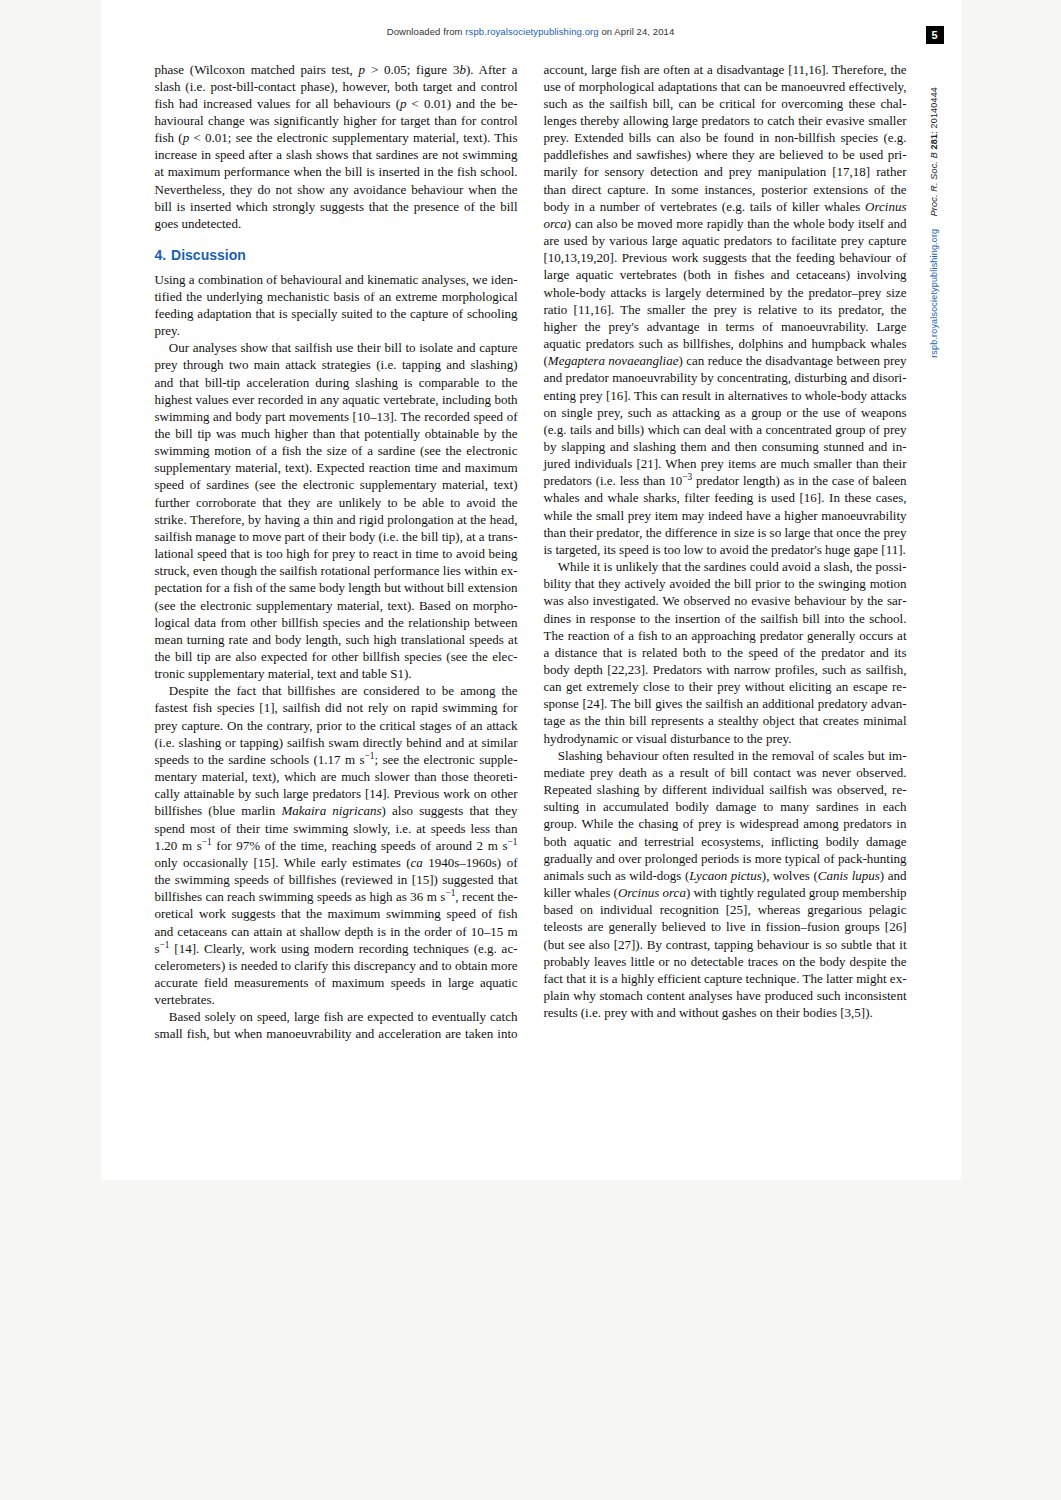Downloaded from rspb.royalsocietypublishing.org on April 24, 2014
5
rspb.royalsocietypublishing.org Proc. R. Soc. B 281: 20140444
phase (Wilcoxon matched pairs test, p > 0.05; figure 3b). After a slash (i.e. post-bill-contact phase), however, both target and control fish had increased values for all behaviours (p < 0.01) and the behavioural change was significantly higher for target than for control fish (p < 0.01; see the electronic supplementary material, text). This increase in speed after a slash shows that sardines are not swimming at maximum performance when the bill is inserted in the fish school. Nevertheless, they do not show any avoidance behaviour when the bill is inserted which strongly suggests that the presence of the bill goes undetected.
4. Discussion
Using a combination of behavioural and kinematic analyses, we identified the underlying mechanistic basis of an extreme morphological feeding adaptation that is specially suited to the capture of schooling prey.
Our analyses show that sailfish use their bill to isolate and capture prey through two main attack strategies (i.e. tapping and slashing) and that bill-tip acceleration during slashing is comparable to the highest values ever recorded in any aquatic vertebrate, including both swimming and body part movements [10–13]. The recorded speed of the bill tip was much higher than that potentially obtainable by the swimming motion of a fish the size of a sardine (see the electronic supplementary material, text). Expected reaction time and maximum speed of sardines (see the electronic supplementary material, text) further corroborate that they are unlikely to be able to avoid the strike. Therefore, by having a thin and rigid prolongation at the head, sailfish manage to move part of their body (i.e. the bill tip), at a translational speed that is too high for prey to react in time to avoid being struck, even though the sailfish rotational performance lies within expectation for a fish of the same body length but without bill extension (see the electronic supplementary material, text). Based on morphological data from other billfish species and the relationship between mean turning rate and body length, such high translational speeds at the bill tip are also expected for other billfish species (see the electronic supplementary material, text and table S1).
Despite the fact that billfishes are considered to be among the fastest fish species [1], sailfish did not rely on rapid swimming for prey capture. On the contrary, prior to the critical stages of an attack (i.e. slashing or tapping) sailfish swam directly behind and at similar speeds to the sardine schools (1.17 m s−1; see the electronic supplementary material, text), which are much slower than those theoretically attainable by such large predators [14]. Previous work on other billfishes (blue marlin Makaira nigricans) also suggests that they spend most of their time swimming slowly, i.e. at speeds less than 1.20 m s−1 for 97% of the time, reaching speeds of around 2 m s−1 only occasionally [15]. While early estimates (ca 1940s–1960s) of the swimming speeds of billfishes (reviewed in [15]) suggested that billfishes can reach swimming speeds as high as 36 m s−1, recent theoretical work suggests that the maximum swimming speed of fish and cetaceans can attain at shallow depth is in the order of 10–15 m s−1 [14]. Clearly, work using modern recording techniques (e.g. accelerometers) is needed to clarify this discrepancy and to obtain more accurate field measurements of maximum speeds in large aquatic vertebrates.
Based solely on speed, large fish are expected to eventually catch small fish, but when manoeuvrability and acceleration are taken into account, large fish are often at a disadvantage [11,16]. Therefore, the use of morphological adaptations that can be manoeuvred effectively, such as the sailfish bill, can be critical for overcoming these challenges thereby allowing large predators to catch their evasive smaller prey. Extended bills can also be found in non-billfish species (e.g. paddlefishes and sawfishes) where they are believed to be used primarily for sensory detection and prey manipulation [17,18] rather than direct capture. In some instances, posterior extensions of the body in a number of vertebrates (e.g. tails of killer whales Orcinus orca) can also be moved more rapidly than the whole body itself and are used by various large aquatic predators to facilitate prey capture [10,13,19,20]. Previous work suggests that the feeding behaviour of large aquatic vertebrates (both in fishes and cetaceans) involving whole-body attacks is largely determined by the predator–prey size ratio [11,16]. The smaller the prey is relative to its predator, the higher the prey's advantage in terms of manoeuvrability. Large aquatic predators such as billfishes, dolphins and humpback whales (Megaptera novaeangliae) can reduce the disadvantage between prey and predator manoeuvrability by concentrating, disturbing and disorienting prey [16]. This can result in alternatives to whole-body attacks on single prey, such as attacking as a group or the use of weapons (e.g. tails and bills) which can deal with a concentrated group of prey by slapping and slashing them and then consuming stunned and injured individuals [21]. When prey items are much smaller than their predators (i.e. less than 10−3 predator length) as in the case of baleen whales and whale sharks, filter feeding is used [16]. In these cases, while the small prey item may indeed have a higher manoeuvrability than their predator, the difference in size is so large that once the prey is targeted, its speed is too low to avoid the predator's huge gape [11].
While it is unlikely that the sardines could avoid a slash, the possibility that they actively avoided the bill prior to the swinging motion was also investigated. We observed no evasive behaviour by the sardines in response to the insertion of the sailfish bill into the school. The reaction of a fish to an approaching predator generally occurs at a distance that is related both to the speed of the predator and its body depth [22,23]. Predators with narrow profiles, such as sailfish, can get extremely close to their prey without eliciting an escape response [24]. The bill gives the sailfish an additional predatory advantage as the thin bill represents a stealthy object that creates minimal hydrodynamic or visual disturbance to the prey.
Slashing behaviour often resulted in the removal of scales but immediate prey death as a result of bill contact was never observed. Repeated slashing by different individual sailfish was observed, resulting in accumulated bodily damage to many sardines in each group. While the chasing of prey is widespread among predators in both aquatic and terrestrial ecosystems, inflicting bodily damage gradually and over prolonged periods is more typical of pack-hunting animals such as wild-dogs (Lycaon pictus), wolves (Canis lupus) and killer whales (Orcinus orca) with tightly regulated group membership based on individual recognition [25], whereas gregarious pelagic teleosts are generally believed to live in fission–fusion groups [26] (but see also [27]). By contrast, tapping behaviour is so subtle that it probably leaves little or no detectable traces on the body despite the fact that it is a highly efficient capture technique. The latter might explain why stomach content analyses have produced such inconsistent results (i.e. prey with and without gashes on their bodies [3,5]).